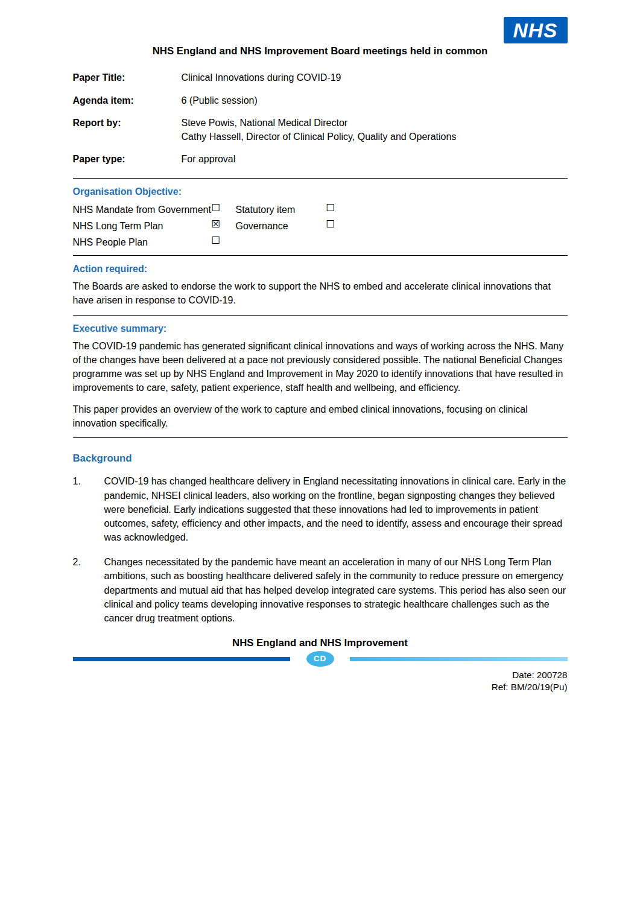NHS
NHS England and NHS Improvement Board meetings held in common
| Paper Title: | Clinical Innovations during COVID-19 |
| Agenda item: | 6 (Public session) |
| Report by: | Steve Powis, National Medical Director Cathy Hassell, Director of Clinical Policy, Quality and Operations |
| Paper type: | For approval |
Organisation Objective:
NHS Mandate from Government
☐
Statutory item
☐
NHS Long Term Plan
☒
Governance
☐
NHS People Plan
☐
Action required:
The Boards are asked to endorse the work to support the NHS to embed and accelerate clinical innovations that have arisen in response to COVID-19.
Executive summary:
The COVID-19 pandemic has generated significant clinical innovations and ways of working across the NHS. Many of the changes have been delivered at a pace not previously considered possible. The national Beneficial Changes programme was set up by NHS England and Improvement in May 2020 to identify innovations that have resulted in improvements to care, safety, patient experience, staff health and wellbeing, and efficiency.
This paper provides an overview of the work to capture and embed clinical innovations, focusing on clinical innovation specifically.
Background
COVID-19 has changed healthcare delivery in England necessitating innovations in clinical care. Early in the pandemic, NHSEI clinical leaders, also working on the frontline, began signposting changes they believed were beneficial. Early indications suggested that these innovations had led to improvements in patient outcomes, safety, efficiency and other impacts, and the need to identify, assess and encourage their spread was acknowledged.
Changes necessitated by the pandemic have meant an acceleration in many of our NHS Long Term Plan ambitions, such as boosting healthcare delivered safely in the community to reduce pressure on emergency departments and mutual aid that has helped develop integrated care systems. This period has also seen our clinical and policy teams developing innovative responses to strategic healthcare challenges such as the cancer drug treatment options.
NHS England and NHS Improvement
CD
Date: 200728
Ref: BM/20/19(Pu)